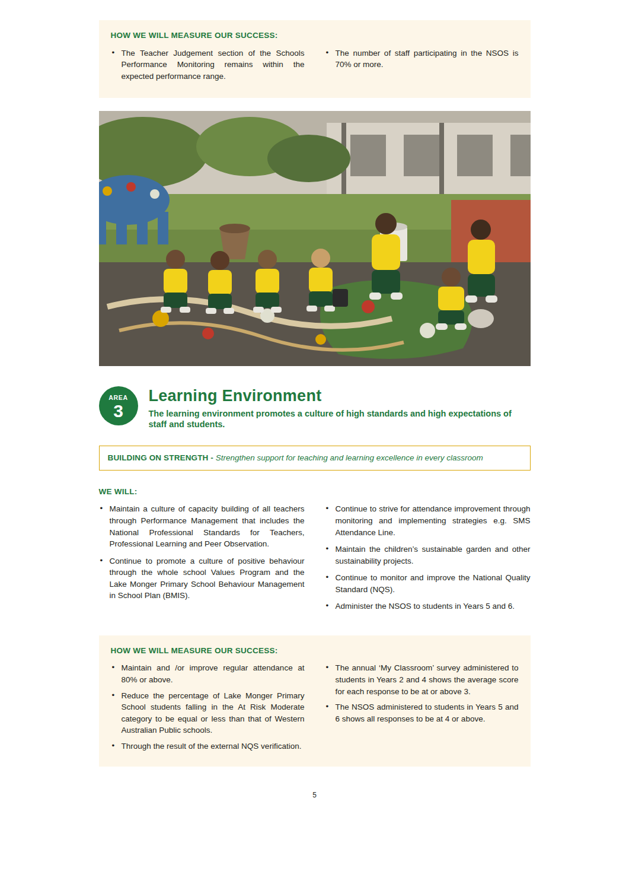How we will measure our success:
The Teacher Judgement section of the Schools Performance Monitoring remains within the expected performance range.
The number of staff participating in the NSOS is 70% or more.
AREA 3
Learning Environment
The learning environment promotes a culture of high standards and high expectations of staff and students.
BUILDING ON STRENGTH - Strengthen support for teaching and learning excellence in every classroom
We will:
Maintain a culture of capacity building of all teachers through Performance Management that includes the National Professional Standards for Teachers, Professional Learning and Peer Observation.
Continue to promote a culture of positive behaviour through the whole school Values Program and the Lake Monger Primary School Behaviour Management in School Plan (BMIS).
Continue to strive for attendance improvement through monitoring and implementing strategies e.g. SMS Attendance Line.
Maintain the children’s sustainable garden and other sustainability projects.
Continue to monitor and improve the National Quality Standard (NQS).
Administer the NSOS to students in Years 5 and 6.
How we will measure our success:
Maintain and /or improve regular attendance at 80% or above.
Reduce the percentage of Lake Monger Primary School students falling in the At Risk Moderate category to be equal or less than that of Western Australian Public schools.
Through the result of the external NQS verification.
The annual ‘My Classroom’ survey administered to students in Years 2 and 4 shows the average score for each response to be at or above 3.
The NSOS administered to students in Years 5 and 6 shows all responses to be at 4 or above.
5